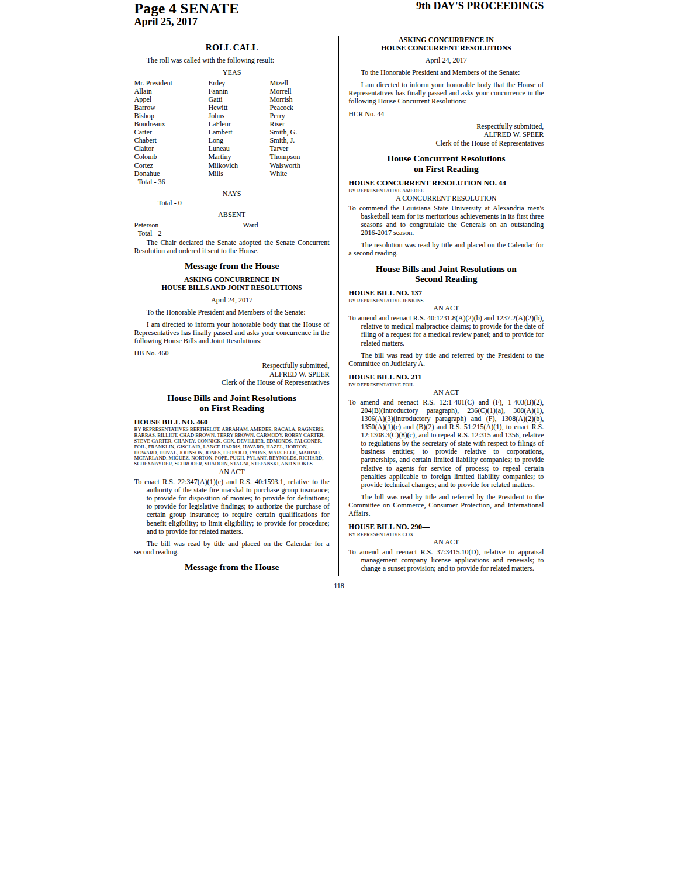Page 4 SENATE
April 25, 2017
9th DAY'S PROCEEDINGS
ROLL CALL
The roll was called with the following result:
YEAS
| Mr. President | Erdey | Mizell |
| Allain | Fannin | Morrell |
| Appel | Gatti | Morrish |
| Barrow | Hewitt | Peacock |
| Bishop | Johns | Perry |
| Boudreaux | LaFleur | Riser |
| Carter | Lambert | Smith, G. |
| Chabert | Long | Smith, J. |
| Claitor | Luneau | Tarver |
| Colomb | Martiny | Thompson |
| Cortez | Milkovich | Walsworth |
| Donahue | Mills | White |
| Total - 36 | | |
NAYS
Total - 0
ABSENT
| Peterson | Ward | |
| Total - 2 | | |
The Chair declared the Senate adopted the Senate Concurrent Resolution and ordered it sent to the House.
Message from the House
ASKING CONCURRENCE IN
HOUSE BILLS AND JOINT RESOLUTIONS
April 24, 2017
To the Honorable President and Members of the Senate:
I am directed to inform your honorable body that the House of Representatives has finally passed and asks your concurrence in the following House Bills and Joint Resolutions:
HB No. 460
Respectfully submitted,
ALFRED W. SPEER
Clerk of the House of Representatives
House Bills and Joint Resolutions
on First Reading
HOUSE BILL NO. 460—
BY REPRESENTATIVES BERTHELOT, ABRAHAM, AMEDEE, BACALA, BAGNERIS, BARRAS, BILLIOT, CHAD BROWN, TERRY BROWN, CARMODY, ROBBY CARTER, STEVE CARTER, CHANEY, CONNICK, COX, DEVILLIER, EDMONDS, FALCONER, FOIL, FRANKLIN, GISCLAIR, LANCE HARRIS, HAVARD, HAZEL, HORTON, HOWARD, HUVAL, JOHNSON, JONES, LEOPOLD, LYONS, MARCELLE, MARINO, MCFARLAND, MIGUEZ, NORTON, POPE, PUGH, PYLANT, REYNOLDS, RICHARD, SCHEXNAYDER, SCHRODER, SHADOIN, STAGNI, STEFANSKI, AND STOKES
AN ACT
To enact R.S. 22:347(A)(1)(c) and R.S. 40:1593.1, relative to the authority of the state fire marshal to purchase group insurance; to provide for disposition of monies; to provide for definitions; to provide for legislative findings; to authorize the purchase of certain group insurance; to require certain qualifications for benefit eligibility; to limit eligibility; to provide for procedure; and to provide for related matters.
The bill was read by title and placed on the Calendar for a second reading.
Message from the House
ASKING CONCURRENCE IN
HOUSE CONCURRENT RESOLUTIONS
April 24, 2017
To the Honorable President and Members of the Senate:
I am directed to inform your honorable body that the House of Representatives has finally passed and asks your concurrence in the following House Concurrent Resolutions:
HCR No. 44
Respectfully submitted,
ALFRED W. SPEER
Clerk of the House of Representatives
House Concurrent Resolutions
on First Reading
HOUSE CONCURRENT RESOLUTION NO. 44—
BY REPRESENTATIVE AMEDEE
A CONCURRENT RESOLUTION
To commend the Louisiana State University at Alexandria men's basketball team for its meritorious achievements in its first three seasons and to congratulate the Generals on an outstanding 2016-2017 season.
The resolution was read by title and placed on the Calendar for a second reading.
House Bills and Joint Resolutions on
Second Reading
HOUSE BILL NO. 137—
BY REPRESENTATIVE JENKINS
AN ACT
To amend and reenact R.S. 40:1231.8(A)(2)(b) and 1237.2(A)(2)(b), relative to medical malpractice claims; to provide for the date of filing of a request for a medical review panel; and to provide for related matters.
The bill was read by title and referred by the President to the Committee on Judiciary A.
HOUSE BILL NO. 211—
BY REPRESENTATIVE FOIL
AN ACT
To amend and reenact R.S. 12:1-401(C) and (F), 1-403(B)(2), 204(B)(introductory paragraph), 236(C)(1)(a), 308(A)(1), 1306(A)(3)(introductory paragraph) and (F), 1308(A)(2)(b), 1350(A)(1)(c) and (B)(2) and R.S. 51:215(A)(1), to enact R.S. 12:1308.3(C)(8)(c), and to repeal R.S. 12:315 and 1356, relative to regulations by the secretary of state with respect to filings of business entities; to provide relative to corporations, partnerships, and certain limited liability companies; to provide relative to agents for service of process; to repeal certain penalties applicable to foreign limited liability companies; to provide technical changes; and to provide for related matters.
The bill was read by title and referred by the President to the Committee on Commerce, Consumer Protection, and International Affairs.
HOUSE BILL NO. 290—
BY REPRESENTATIVE COX
AN ACT
To amend and reenact R.S. 37:3415.10(D), relative to appraisal management company license applications and renewals; to change a sunset provision; and to provide for related matters.
118